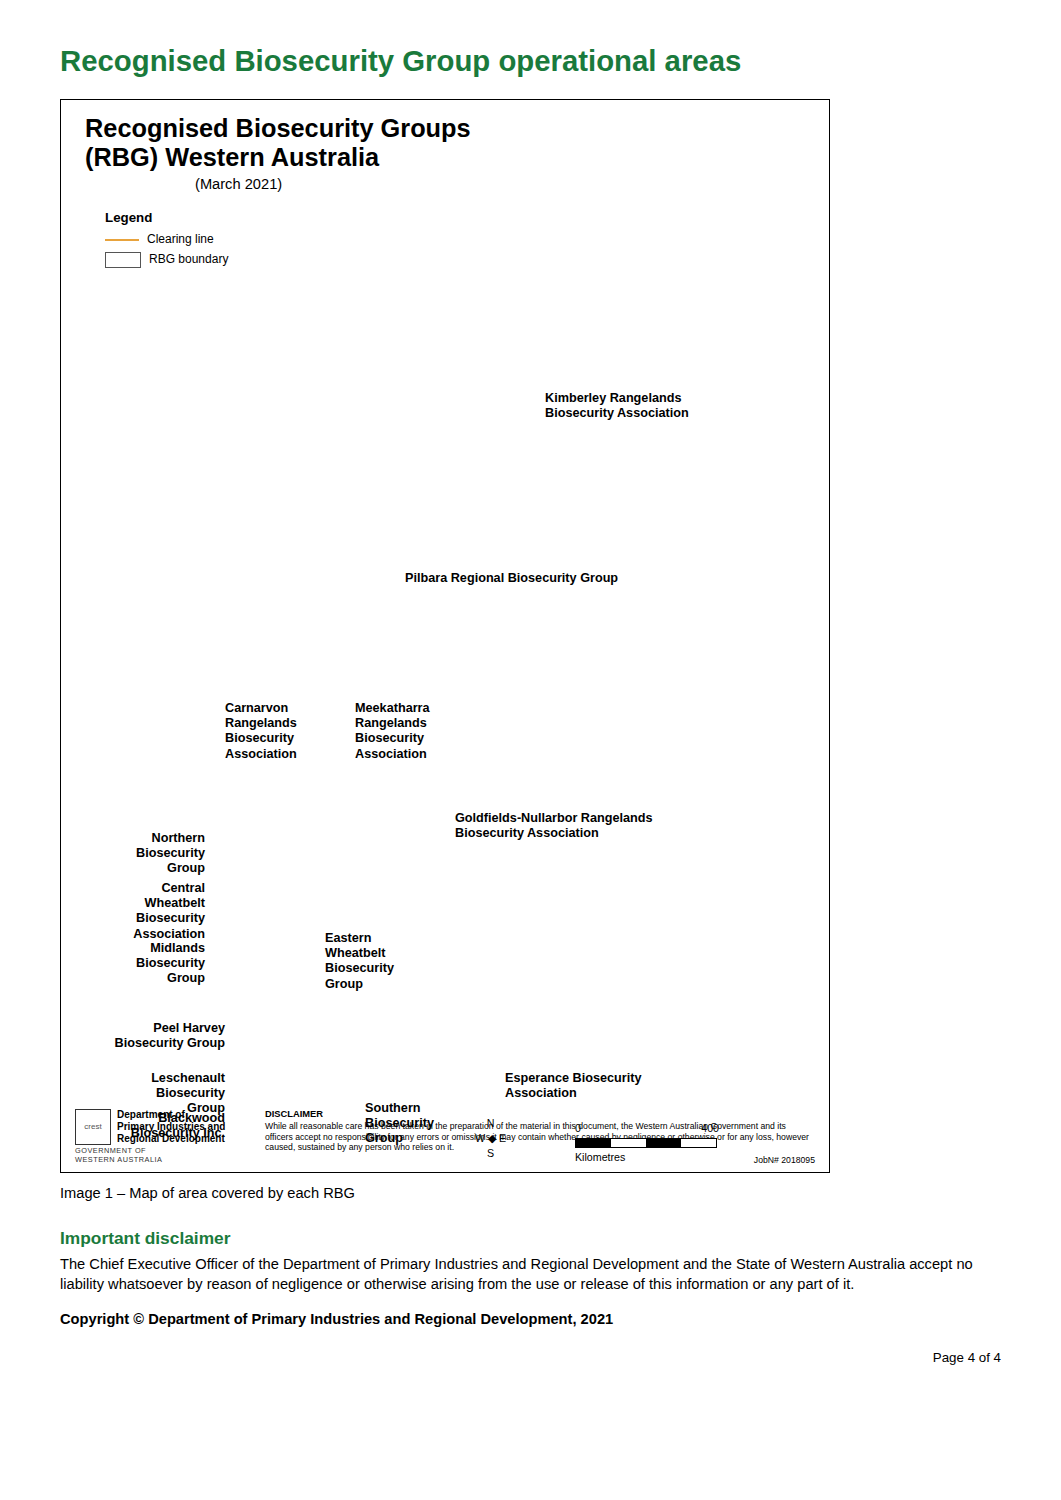Recognised Biosecurity Group operational areas
Recognised Biosecurity Groups
(RBG) Western Australia
(March 2021)
Legend
Clearing line
RBG boundary
Kimberley Rangelands
Biosecurity Association
Pilbara Regional Biosecurity Group
Carnarvon
Rangelands
Biosecurity
Association
Meekatharra
Rangelands
Biosecurity
Association
Goldfields-Nullarbor Rangelands
Biosecurity Association
Northern
Biosecurity Group
Central
Wheatbelt
Biosecurity
Association
Midlands
Biosecurity
Group
Eastern
Wheatbelt
Biosecurity
Group
Peel Harvey
Biosecurity Group
Leschenault Biosecurity
Group
Blackwood
Biosecurity Inc.
Southern
Biosecurity
Group
Esperance Biosecurity
Association
N
W ◆ E
S
0400
Kilometres
crest Department of
Primary Industries and
Regional Development
GOVERNMENT OF
WESTERN AUSTRALIA
DISCLAIMER
While all reasonable care has been taken in the preparation of the material in this document, the Western Australian Government and its officers accept no responsibility for any errors or omissions it may contain whether caused by negligence or otherwise or for any loss, however caused, sustained by any person who relies on it.
JobN# 2018095
Image 1 – Map of area covered by each RBG
Important disclaimer
The Chief Executive Officer of the Department of Primary Industries and Regional Development and the State of Western Australia accept no liability whatsoever by reason of negligence or otherwise arising from the use or release of this information or any part of it.
Copyright © Department of Primary Industries and Regional Development, 2021
Page 4 of 4